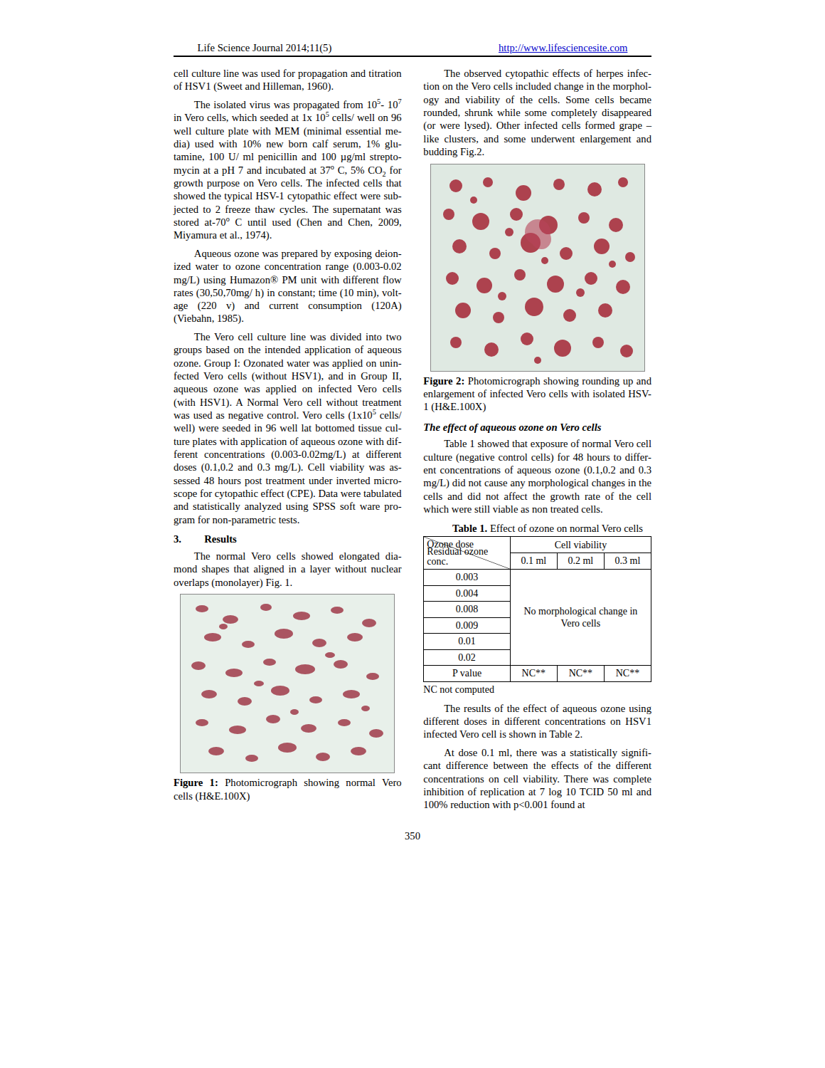Life Science Journal 2014;11(5)
http://www.lifesciencesite.com
cell culture line was used for propagation and titration of HSV1 (Sweet and Hilleman, 1960).
The isolated virus was propagated from 105- 107 in Vero cells, which seeded at 1x 105 cells/ well on 96 well culture plate with MEM (minimal essential media) used with 10% new born calf serum, 1% glutamine, 100 U/ ml penicillin and 100 µg/ml streptomycin at a pH 7 and incubated at 37o C, 5% CO2 for growth purpose on Vero cells. The infected cells that showed the typical HSV-1 cytopathic effect were subjected to 2 freeze thaw cycles. The supernatant was stored at-70o C until used (Chen and Chen, 2009, Miyamura et al., 1974).
Aqueous ozone was prepared by exposing deionized water to ozone concentration range (0.003-0.02 mg/L) using Humazon® PM unit with different flow rates (30,50,70mg/ h) in constant; time (10 min), voltage (220 v) and current consumption (120A) (Viebahn, 1985).
The Vero cell culture line was divided into two groups based on the intended application of aqueous ozone. Group I: Ozonated water was applied on uninfected Vero cells (without HSV1), and in Group II, aqueous ozone was applied on infected Vero cells (with HSV1). A Normal Vero cell without treatment was used as negative control. Vero cells (1x105 cells/ well) were seeded in 96 well lat bottomed tissue culture plates with application of aqueous ozone with different concentrations (0.003-0.02mg/L) at different doses (0.1,0.2 and 0.3 mg/L). Cell viability was assessed 48 hours post treatment under inverted microscope for cytopathic effect (CPE). Data were tabulated and statistically analyzed using SPSS soft ware program for non-parametric tests.
3. Results
The normal Vero cells showed elongated diamond shapes that aligned in a layer without nuclear overlaps (monolayer) Fig. 1.
Figure 1: Photomicrograph showing normal Vero cells (H&E.100X)
The observed cytopathic effects of herpes infection on the Vero cells included change in the morphology and viability of the cells. Some cells became rounded, shrunk while some completely disappeared (or were lysed). Other infected cells formed grape – like clusters, and some underwent enlargement and budding Fig.2.
Figure 2: Photomicrograph showing rounding up and enlargement of infected Vero cells with isolated HSV-1 (H&E.100X)
The effect of aqueous ozone on Vero cells
Table 1 showed that exposure of normal Vero cell culture (negative control cells) for 48 hours to different concentrations of aqueous ozone (0.1,0.2 and 0.3 mg/L) did not cause any morphological changes in the cells and did not affect the growth rate of the cell which were still viable as non treated cells.
Table 1. Effect of ozone on normal Vero cells
| Ozone dose Residual ozone conc. | Cell viability |
| 0.1 ml | 0.2 ml | 0.3 ml |
| 0.003 | No morphological change in Vero cells |
| 0.004 |
| 0.008 |
| 0.009 |
| 0.01 |
| 0.02 |
| P value | NC** | NC** | NC** |
NC not computed
The results of the effect of aqueous ozone using different doses in different concentrations on HSV1 infected Vero cell is shown in Table 2.
At dose 0.1 ml, there was a statistically significant difference between the effects of the different concentrations on cell viability. There was complete inhibition of replication at 7 log 10 TCID 50 ml and 100% reduction with p<0.001 found at
350